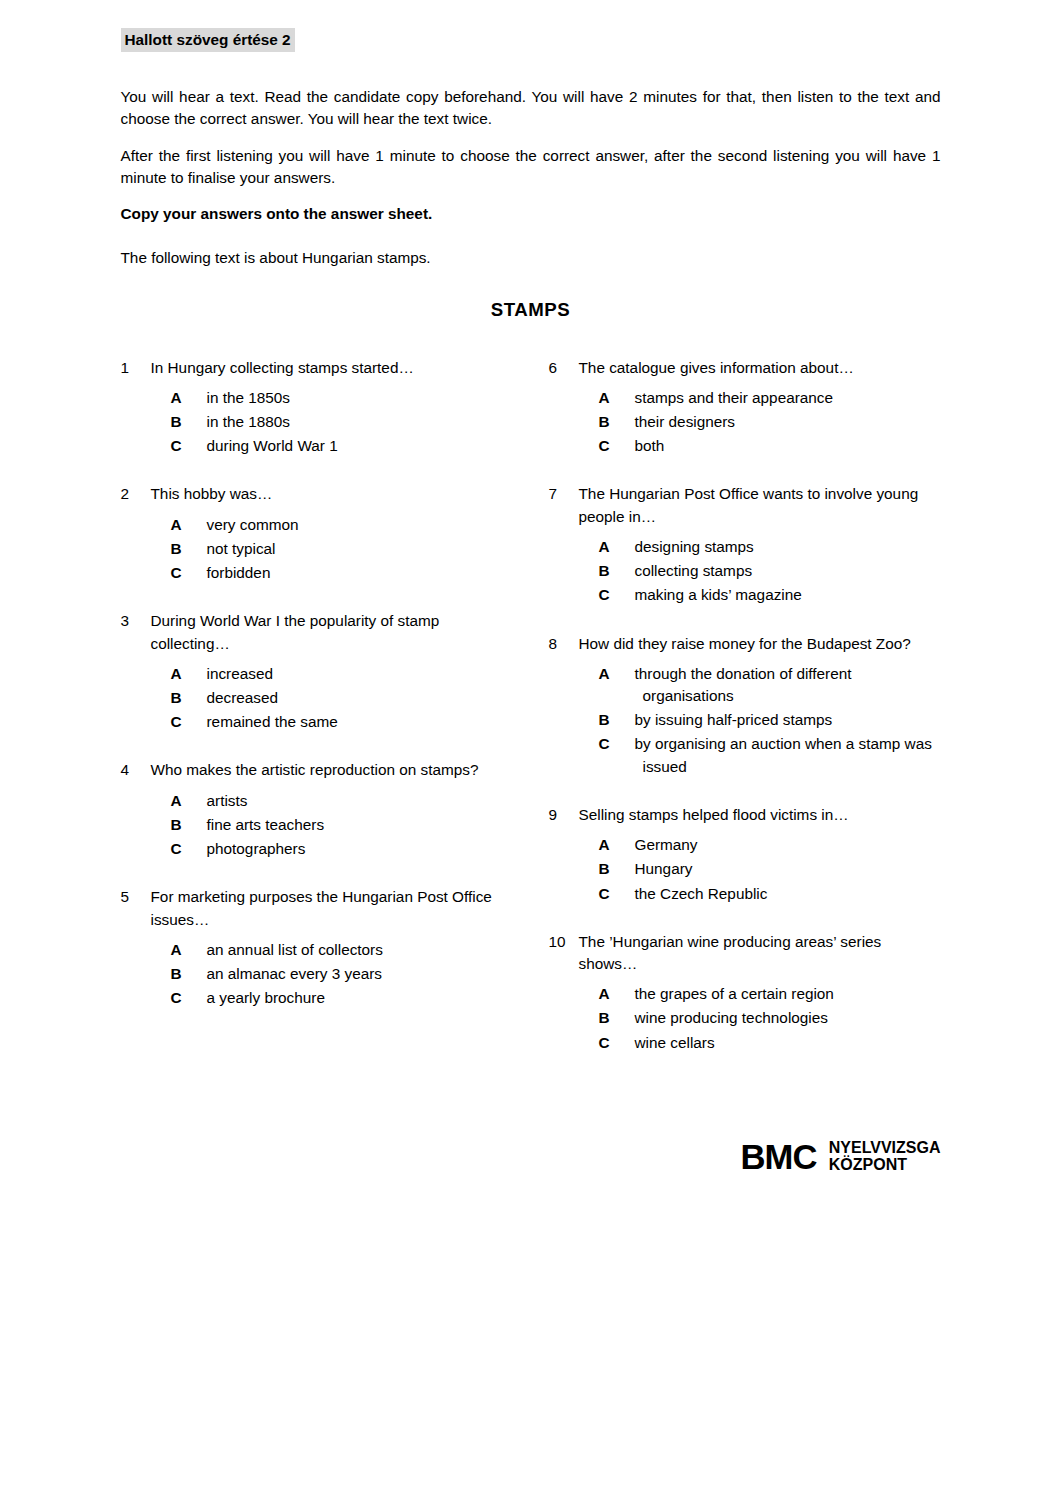Hallott szöveg értése 2
You will hear a text. Read the candidate copy beforehand. You will have 2 minutes for that, then listen to the text and choose the correct answer. You will hear the text twice.
After the first listening you will have 1 minute to choose the correct answer, after the second listening you will have 1 minute to finalise your answers.
Copy your answers onto the answer sheet.
The following text is about Hungarian stamps.
STAMPS
| 1 In Hungary collecting stamps started… A in the 1850s B in the 1880s C during World War 1 2 This hobby was… A very common B not typical C forbidden 3 During World War I the popularity of stamp collecting… A increased B decreased C remained the same 4 Who makes the artistic reproduction on stamps? A artists B fine arts teachers C photographers 5 For marketing purposes the Hungarian Post Office issues… A an annual list of collectors B an almanac every 3 years C a yearly brochure | 6 The catalogue gives information about… A stamps and their appearance B their designers C both 7 The Hungarian Post Office wants to involve young people in… A designing stamps B collecting stamps C making a kids’ magazine 8 How did they raise money for the Budapest Zoo? A through the donation of different organisations B by issuing half-priced stamps C by organising an auction when a stamp was issued 9 Selling stamps helped flood victims in… A Germany B Hungary C the Czech Republic 10 The ’Hungarian wine producing areas’ series shows… A the grapes of a certain region B wine producing technologies C wine cellars |
BMC NYELVVIZSGA
KÖZPONT